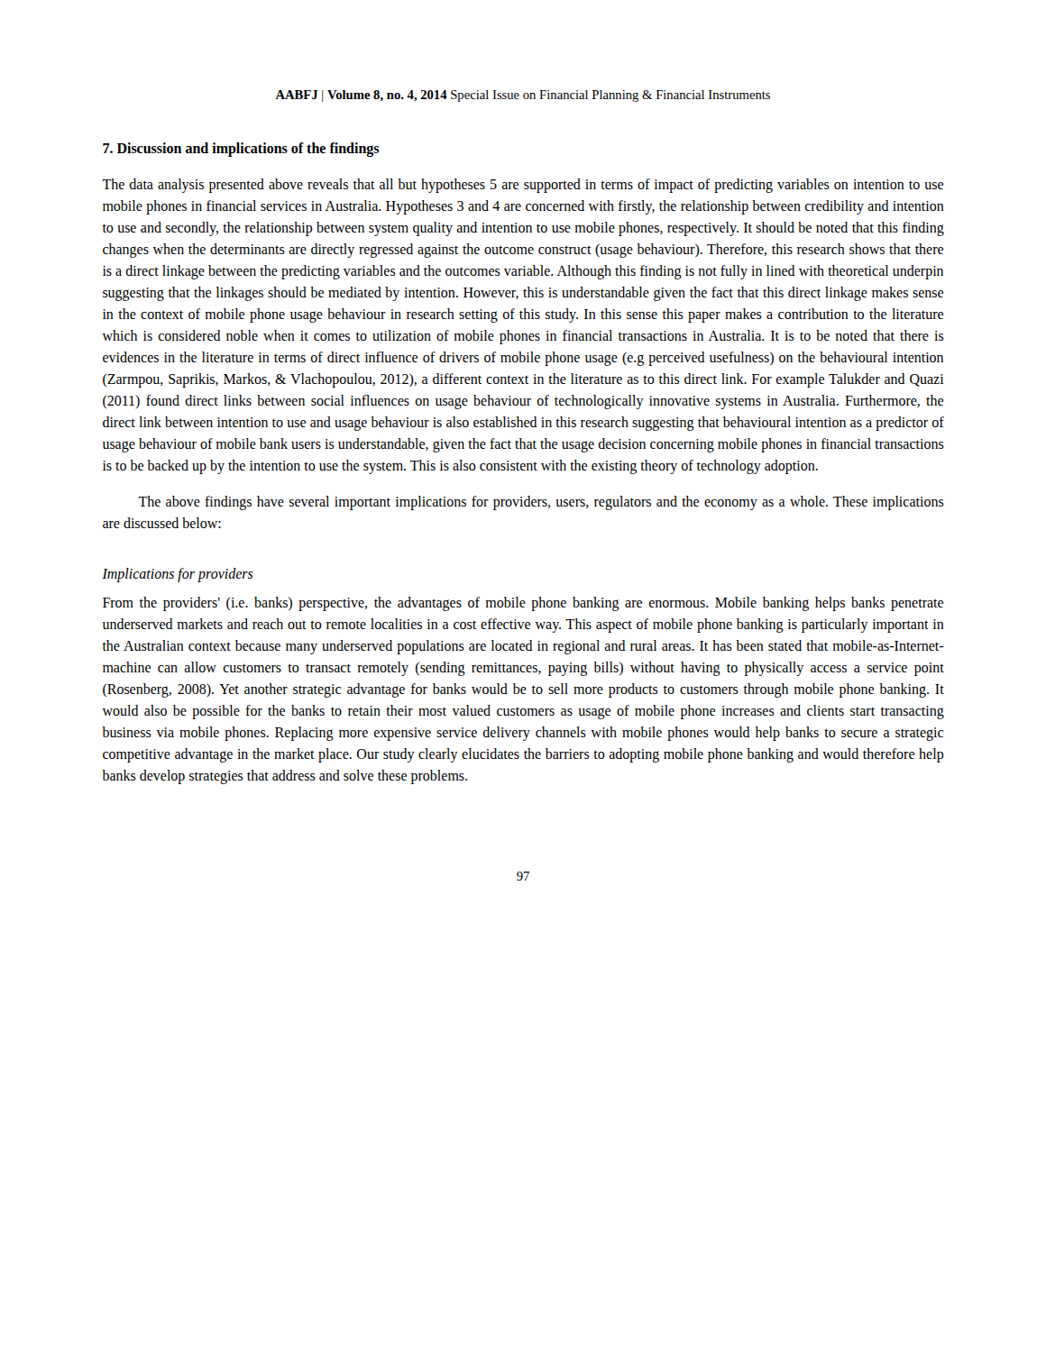AABFJ | Volume 8, no. 4, 2014 Special Issue on Financial Planning & Financial Instruments
7. Discussion and implications of the findings
The data analysis presented above reveals that all but hypotheses 5 are supported in terms of impact of predicting variables on intention to use mobile phones in financial services in Australia. Hypotheses 3 and 4 are concerned with firstly, the relationship between credibility and intention to use and secondly, the relationship between system quality and intention to use mobile phones, respectively. It should be noted that this finding changes when the determinants are directly regressed against the outcome construct (usage behaviour). Therefore, this research shows that there is a direct linkage between the predicting variables and the outcomes variable. Although this finding is not fully in lined with theoretical underpin suggesting that the linkages should be mediated by intention. However, this is understandable given the fact that this direct linkage makes sense in the context of mobile phone usage behaviour in research setting of this study. In this sense this paper makes a contribution to the literature which is considered noble when it comes to utilization of mobile phones in financial transactions in Australia. It is to be noted that there is evidences in the literature in terms of direct influence of drivers of mobile phone usage (e.g perceived usefulness) on the behavioural intention (Zarmpou, Saprikis, Markos, & Vlachopoulou, 2012), a different context in the literature as to this direct link. For example Talukder and Quazi (2011) found direct links between social influences on usage behaviour of technologically innovative systems in Australia. Furthermore, the direct link between intention to use and usage behaviour is also established in this research suggesting that behavioural intention as a predictor of usage behaviour of mobile bank users is understandable, given the fact that the usage decision concerning mobile phones in financial transactions is to be backed up by the intention to use the system. This is also consistent with the existing theory of technology adoption.
The above findings have several important implications for providers, users, regulators and the economy as a whole. These implications are discussed below:
Implications for providers
From the providers' (i.e. banks) perspective, the advantages of mobile phone banking are enormous. Mobile banking helps banks penetrate underserved markets and reach out to remote localities in a cost effective way. This aspect of mobile phone banking is particularly important in the Australian context because many underserved populations are located in regional and rural areas. It has been stated that mobile-as-Internet-machine can allow customers to transact remotely (sending remittances, paying bills) without having to physically access a service point (Rosenberg, 2008). Yet another strategic advantage for banks would be to sell more products to customers through mobile phone banking. It would also be possible for the banks to retain their most valued customers as usage of mobile phone increases and clients start transacting business via mobile phones. Replacing more expensive service delivery channels with mobile phones would help banks to secure a strategic competitive advantage in the market place. Our study clearly elucidates the barriers to adopting mobile phone banking and would therefore help banks develop strategies that address and solve these problems.
97